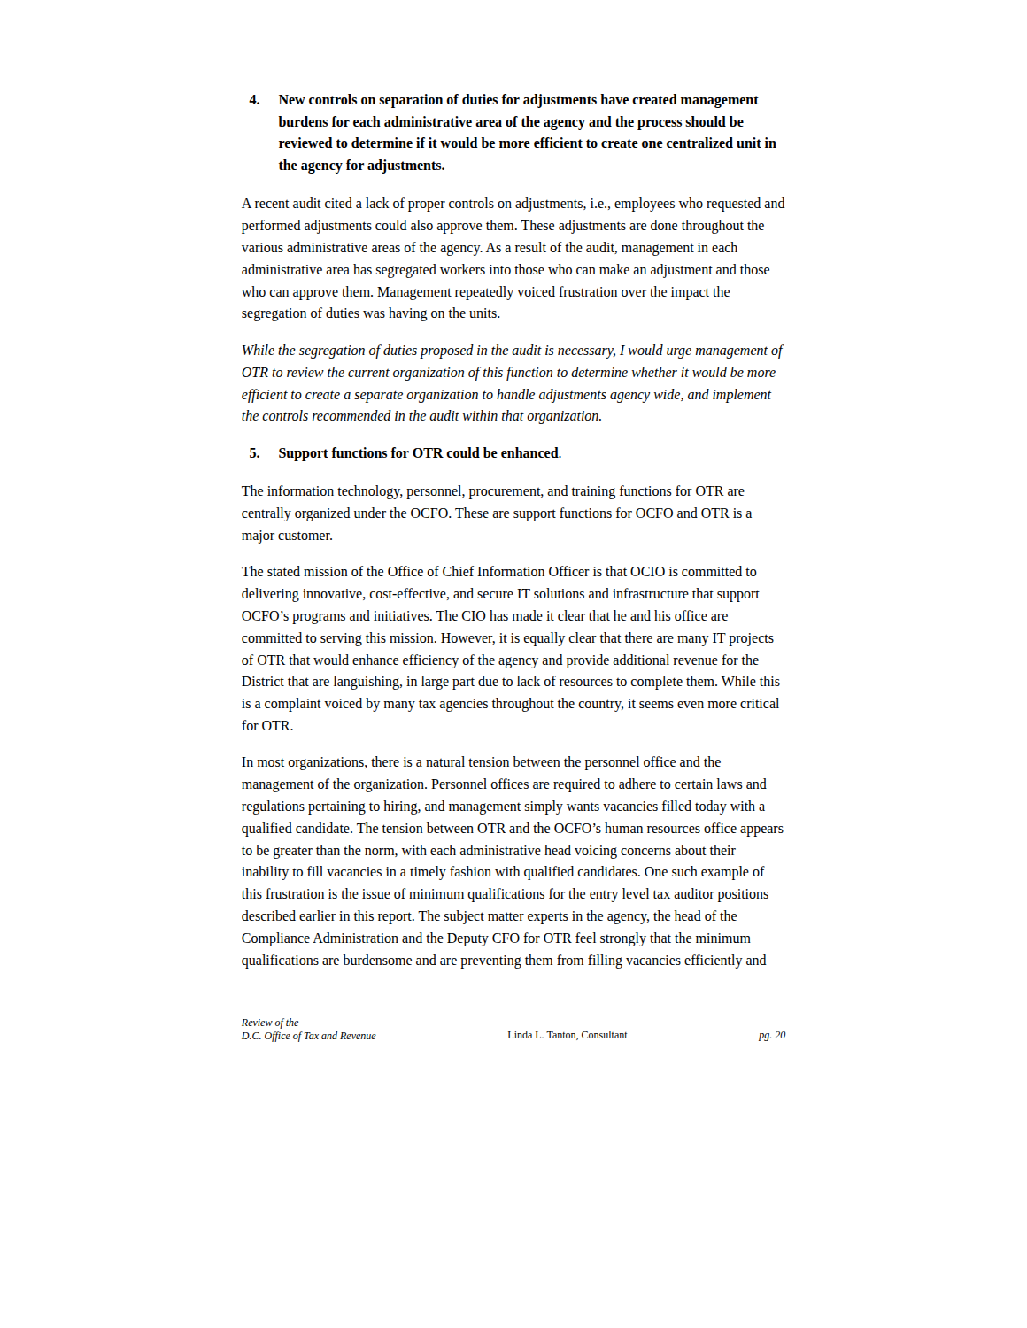4. New controls on separation of duties for adjustments have created management burdens for each administrative area of the agency and the process should be reviewed to determine if it would be more efficient to create one centralized unit in the agency for adjustments.
A recent audit cited a lack of proper controls on adjustments, i.e., employees who requested and performed adjustments could also approve them. These adjustments are done throughout the various administrative areas of the agency. As a result of the audit, management in each administrative area has segregated workers into those who can make an adjustment and those who can approve them. Management repeatedly voiced frustration over the impact the segregation of duties was having on the units.
While the segregation of duties proposed in the audit is necessary, I would urge management of OTR to review the current organization of this function to determine whether it would be more efficient to create a separate organization to handle adjustments agency wide, and implement the controls recommended in the audit within that organization.
5. Support functions for OTR could be enhanced.
The information technology, personnel, procurement, and training functions for OTR are centrally organized under the OCFO. These are support functions for OCFO and OTR is a major customer.
The stated mission of the Office of Chief Information Officer is that OCIO is committed to delivering innovative, cost-effective, and secure IT solutions and infrastructure that support OCFO’s programs and initiatives. The CIO has made it clear that he and his office are committed to serving this mission. However, it is equally clear that there are many IT projects of OTR that would enhance efficiency of the agency and provide additional revenue for the District that are languishing, in large part due to lack of resources to complete them. While this is a complaint voiced by many tax agencies throughout the country, it seems even more critical for OTR.
In most organizations, there is a natural tension between the personnel office and the management of the organization. Personnel offices are required to adhere to certain laws and regulations pertaining to hiring, and management simply wants vacancies filled today with a qualified candidate. The tension between OTR and the OCFO’s human resources office appears to be greater than the norm, with each administrative head voicing concerns about their inability to fill vacancies in a timely fashion with qualified candidates. One such example of this frustration is the issue of minimum qualifications for the entry level tax auditor positions described earlier in this report. The subject matter experts in the agency, the head of the Compliance Administration and the Deputy CFO for OTR feel strongly that the minimum qualifications are burdensome and are preventing them from filling vacancies efficiently and
Review of the
D.C. Office of Tax and Revenue
Linda L. Tanton, Consultant
pg. 20